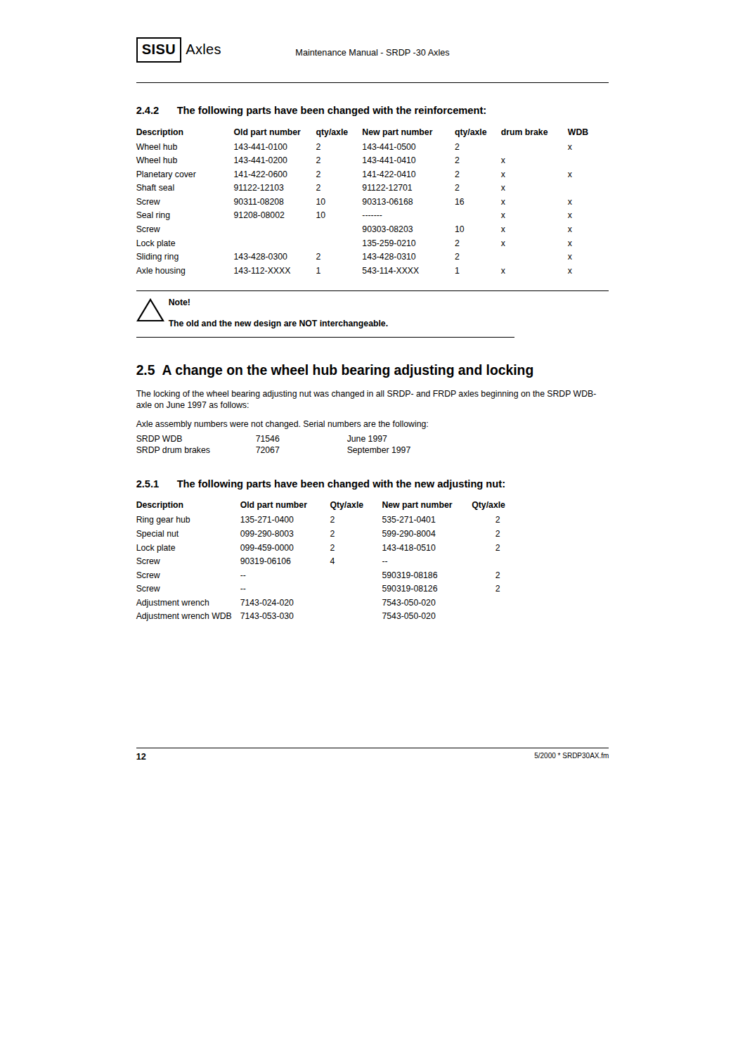SISU Axles
Maintenance Manual - SRDP -30 Axles
2.4.2 The following parts have been changed with the reinforcement:
| Description | Old part number | qty/axle | New part number | qty/axle | drum brake | WDB |
| --- | --- | --- | --- | --- | --- | --- |
| Wheel hub | 143-441-0100 | 2 | 143-441-0500 | 2 | | x |
| Wheel hub | 143-441-0200 | 2 | 143-441-0410 | 2 | x | |
| Planetary cover | 141-422-0600 | 2 | 141-422-0410 | 2 | x | x |
| Shaft seal | 91122-12103 | 2 | 91122-12701 | 2 | x | |
| Screw | 90311-08208 | 10 | 90313-06168 | 16 | x | x |
| Seal ring | 91208-08002 | 10 | ------- | | x | x |
| Screw | | | 90303-08203 | 10 | x | x |
| Lock plate | | | 135-259-0210 | 2 | x | x |
| Sliding ring | 143-428-0300 | 2 | 143-428-0310 | 2 | | x |
| Axle housing | 143-112-XXXX | 1 | 543-114-XXXX | 1 | x | x |
Note!
The old and the new design are NOT interchangeable.
2.5 A change on the wheel hub bearing adjusting and locking
The locking of the wheel bearing adjusting nut was changed in all SRDP- and FRDP axles beginning on the SRDP WDB-axle on June 1997 as follows:
Axle assembly numbers were not changed. Serial numbers are the following:
SRDP WDB
71546
June 1997
SRDP drum brakes
72067
September 1997
2.5.1 The following parts have been changed with the new adjusting nut:
| Description | Old part number | Qty/axle | New part number | Qty/axle | |
| --- | --- | --- | --- | --- | --- |
| Ring gear hub | 135-271-0400 | 2 | 535-271-0401 | 2 | |
| Special nut | 099-290-8003 | 2 | 599-290-8004 | 2 | |
| Lock plate | 099-459-0000 | 2 | 143-418-0510 | 2 | |
| Screw | 90319-06106 | 4 | -- | | |
| Screw | -- | | 590319-08186 | 2 | |
| Screw | -- | | 590319-08126 | 2 | |
| Adjustment wrench | 7143-024-020 | | 7543-050-020 | | |
| Adjustment wrench WDB | 7143-053-030 | | 7543-050-020 | | |
12
5/2000 * SRDP30AX.fm